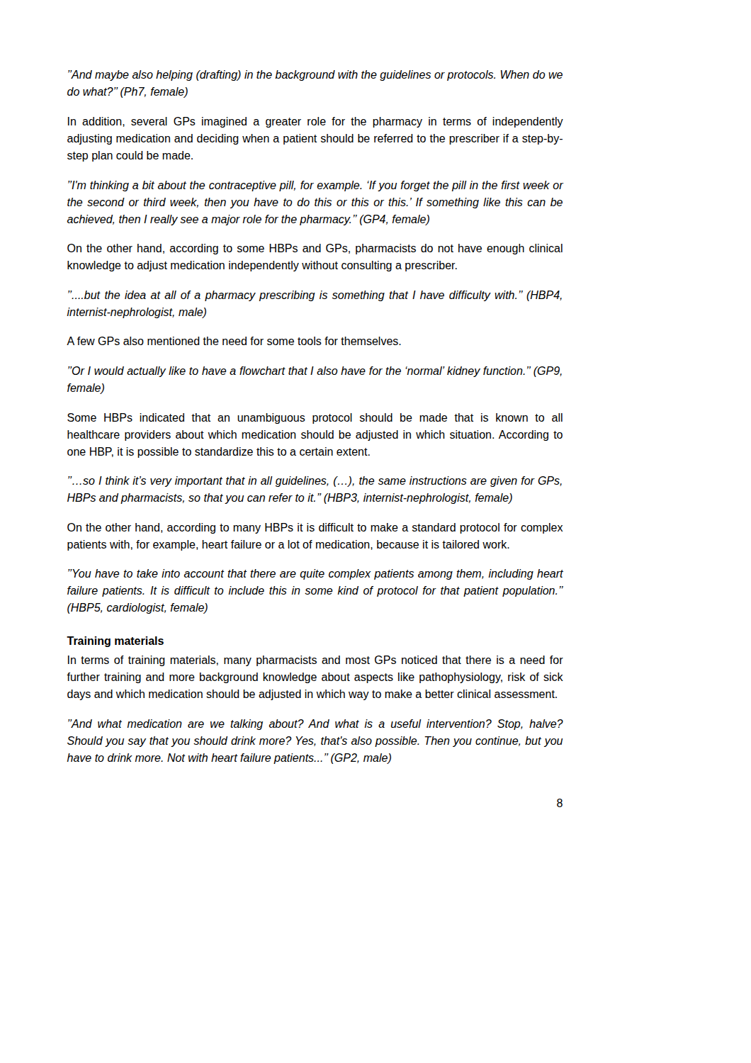’’And maybe also helping (drafting) in the background with the guidelines or protocols. When do we do what?’’ (Ph7, female)
In addition, several GPs imagined a greater role for the pharmacy in terms of independently adjusting medication and deciding when a patient should be referred to the prescriber if a step-by-step plan could be made.
’’I'm thinking a bit about the contraceptive pill, for example. ‘If you forget the pill in the first week or the second or third week, then you have to do this or this or this.’ If something like this can be achieved, then I really see a major role for the pharmacy.’’ (GP4, female)
On the other hand, according to some HBPs and GPs, pharmacists do not have enough clinical knowledge to adjust medication independently without consulting a prescriber.
’’....but the idea at all of a pharmacy prescribing is something that I have difficulty with.’’ (HBP4, internist-nephrologist, male)
A few GPs also mentioned the need for some tools for themselves.
’’Or I would actually like to have a flowchart that I also have for the ‘normal’ kidney function.’’ (GP9, female)
Some HBPs indicated that an unambiguous protocol should be made that is known to all healthcare providers about which medication should be adjusted in which situation. According to one HBP, it is possible to standardize this to a certain extent.
’’…so I think it’s very important that in all guidelines, (…), the same instructions are given for GPs, HBPs and pharmacists, so that you can refer to it.’’ (HBP3, internist-nephrologist, female)
On the other hand, according to many HBPs it is difficult to make a standard protocol for complex patients with, for example, heart failure or a lot of medication, because it is tailored work.
’’You have to take into account that there are quite complex patients among them, including heart failure patients. It is difficult to include this in some kind of protocol for that patient population.’’ (HBP5, cardiologist, female)
Training materials
In terms of training materials, many pharmacists and most GPs noticed that there is a need for further training and more background knowledge about aspects like pathophysiology, risk of sick days and which medication should be adjusted in which way to make a better clinical assessment.
’’And what medication are we talking about? And what is a useful intervention? Stop, halve? Should you say that you should drink more? Yes, that's also possible. Then you continue, but you have to drink more. Not with heart failure patients...’’ (GP2, male)
8